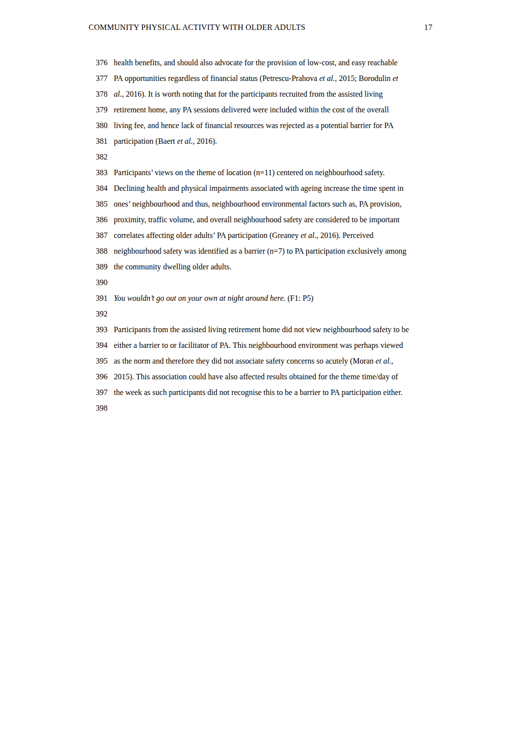Community Physical Activity with Older Adults 17
health benefits, and should also advocate for the provision of low-cost, and easy reachable
PA opportunities regardless of financial status (Petrescu-Prahova et al., 2015; Borodulin et
al., 2016). It is worth noting that for the participants recruited from the assisted living
retirement home, any PA sessions delivered were included within the cost of the overall
living fee, and hence lack of financial resources was rejected as a potential barrier for PA
participation (Baert et al., 2016).
Participants’ views on the theme of location (n=11) centered on neighbourhood safety.
Declining health and physical impairments associated with ageing increase the time spent in
ones’ neighbourhood and thus, neighbourhood environmental factors such as, PA provision,
proximity, traffic volume, and overall neighbourhood safety are considered to be important
correlates affecting older adults’ PA participation (Greaney et al., 2016). Perceived
neighbourhood safety was identified as a barrier (n=7) to PA participation exclusively among
the community dwelling older adults.
You wouldn’t go out on your own at night around here. (F1: P5)
Participants from the assisted living retirement home did not view neighbourhood safety to be
either a barrier to or facilitator of PA. This neighbourhood environment was perhaps viewed
as the norm and therefore they did not associate safety concerns so acutely (Moran et al.,
2015). This association could have also affected results obtained for the theme time/day of
the week as such participants did not recognise this to be a barrier to PA participation either.